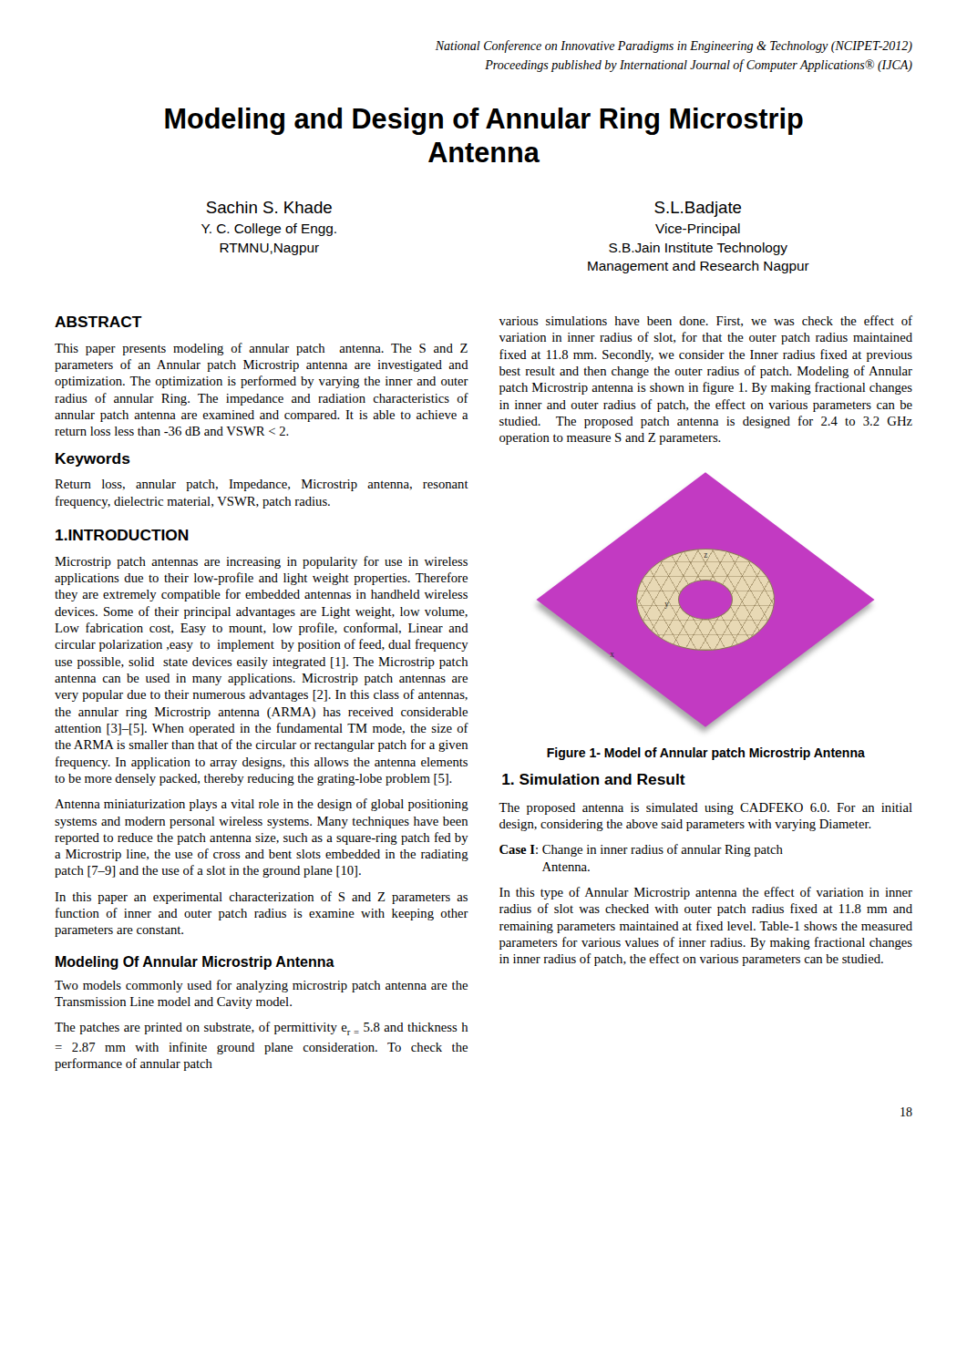National Conference on Innovative Paradigms in Engineering & Technology (NCIPET-2012)
Proceedings published by International Journal of Computer Applications® (IJCA)
Modeling and Design of Annular Ring Microstrip
Antenna
Sachin S. Khade
Y. C. College of Engg.
RTMNU,Nagpur
S.L.Badjate
Vice-Principal
S.B.Jain Institute Technology
Management and Research Nagpur
ABSTRACT
This paper presents modeling of annular patch antenna. The S and Z parameters of an Annular patch Microstrip antenna are investigated and optimization. The optimization is performed by varying the inner and outer radius of annular Ring. The impedance and radiation characteristics of annular patch antenna are examined and compared. It is able to achieve a return loss less than -36 dB and VSWR < 2.
Keywords
Return loss, annular patch, Impedance, Microstrip antenna, resonant frequency, dielectric material, VSWR, patch radius.
1.INTRODUCTION
Microstrip patch antennas are increasing in popularity for use in wireless applications due to their low-profile and light weight properties. Therefore they are extremely compatible for embedded antennas in handheld wireless devices. Some of their principal advantages are Light weight, low volume, Low fabrication cost, Easy to mount, low profile, conformal, Linear and circular polarization ,easy to implement by position of feed, dual frequency use possible, solid state devices easily integrated [1]. The Microstrip patch antenna can be used in many applications. Microstrip patch antennas are very popular due to their numerous advantages [2]. In this class of antennas, the annular ring Microstrip antenna (ARMA) has received considerable attention [3]–[5]. When operated in the fundamental TM mode, the size of the ARMA is smaller than that of the circular or rectangular patch for a given frequency. In application to array designs, this allows the antenna elements to be more densely packed, thereby reducing the grating-lobe problem [5].
Antenna miniaturization plays a vital role in the design of global positioning systems and modern personal wireless systems. Many techniques have been reported to reduce the patch antenna size, such as a square-ring patch fed by a Microstrip line, the use of cross and bent slots embedded in the radiating patch [7–9] and the use of a slot in the ground plane [10].
In this paper an experimental characterization of S and Z parameters as function of inner and outer patch radius is examine with keeping other parameters are constant.
Modeling Of Annular Microstrip Antenna
Two models commonly used for analyzing microstrip patch antenna are the Transmission Line model and Cavity model.
The patches are printed on substrate, of permittivity er = 5.8 and thickness h = 2.87 mm with infinite ground plane consideration. To check the performance of annular patch
various simulations have been done. First, we was check the effect of variation in inner radius of slot, for that the outer patch radius maintained fixed at 11.8 mm. Secondly, we consider the Inner radius fixed at previous best result and then change the outer radius of patch. Modeling of Annular patch Microstrip antenna is shown in figure 1. By making fractional changes in inner and outer radius of patch, the effect on various parameters can be studied. The proposed patch antenna is designed for 2.4 to 3.2 GHz operation to measure S and Z parameters.
z y x
Figure 1- Model of Annular patch Microstrip Antenna
Simulation and Result
The proposed antenna is simulated using CADFEKO 6.0. For an initial design, considering the above said parameters with varying Diameter.
Case I: Change in inner radius of annular Ring patch
Antenna.
In this type of Annular Microstrip antenna the effect of variation in inner radius of slot was checked with outer patch radius fixed at 11.8 mm and remaining parameters maintained at fixed level. Table-1 shows the measured parameters for various values of inner radius. By making fractional changes in inner radius of patch, the effect on various parameters can be studied.
18